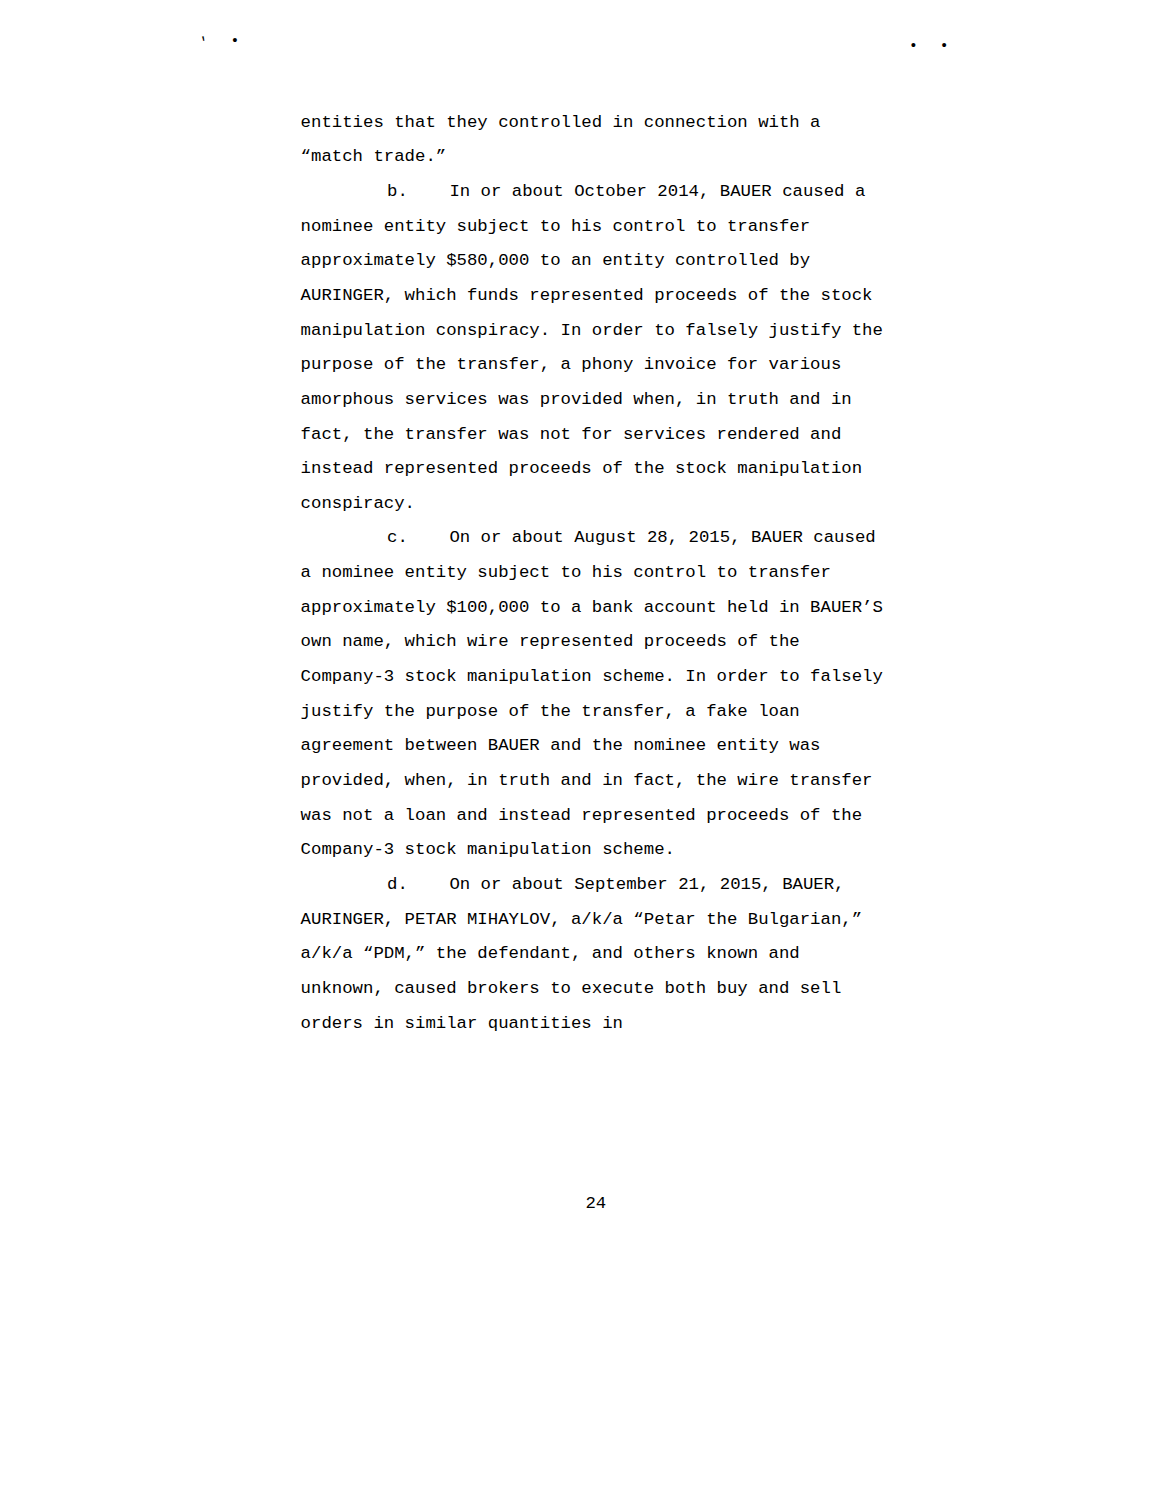′ • • •
entities that they controlled in connection with a “match trade.”
b. In or about October 2014, BAUER caused a nominee entity subject to his control to transfer approximately $580,000 to an entity controlled by AURINGER, which funds represented proceeds of the stock manipulation conspiracy. In order to falsely justify the purpose of the transfer, a phony invoice for various amorphous services was provided when, in truth and in fact, the transfer was not for services rendered and instead represented proceeds of the stock manipulation conspiracy.
c. On or about August 28, 2015, BAUER caused a nominee entity subject to his control to transfer approximately $100,000 to a bank account held in BAUER’S own name, which wire represented proceeds of the Company-3 stock manipulation scheme. In order to falsely justify the purpose of the transfer, a fake loan agreement between BAUER and the nominee entity was provided, when, in truth and in fact, the wire transfer was not a loan and instead represented proceeds of the Company-3 stock manipulation scheme.
d. On or about September 21, 2015, BAUER, AURINGER, PETAR MIHAYLOV, a/k/a “Petar the Bulgarian,” a/k/a “PDM,” the defendant, and others known and unknown, caused brokers to execute both buy and sell orders in similar quantities in
24